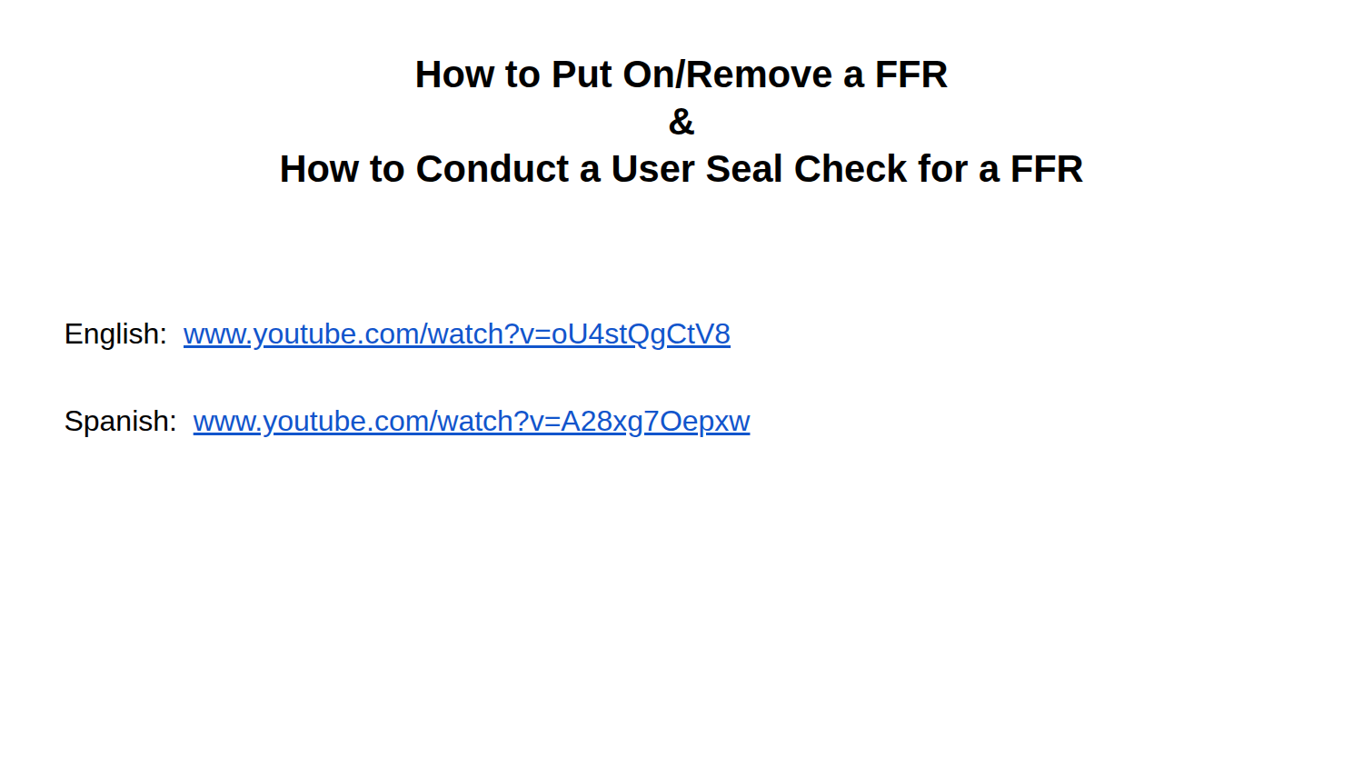How to Put On/Remove a FFR
&
How to Conduct a User Seal Check for a FFR
English: www.youtube.com/watch?v=oU4stQgCtV8
Spanish: www.youtube.com/watch?v=A28xg7Oepxw